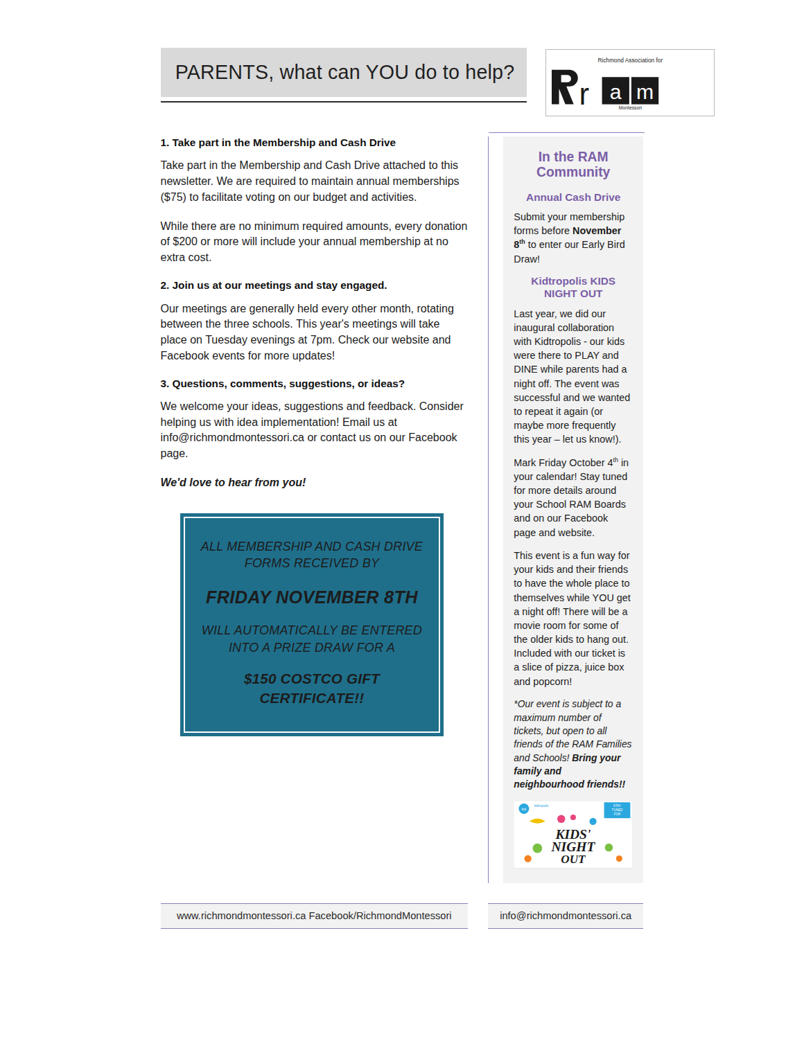PARENTS, what can YOU do to help?
Richmond Association for a m r Montessori
1. Take part in the Membership and Cash Drive
Take part in the Membership and Cash Drive attached to this newsletter. We are required to maintain annual memberships ($75) to facilitate voting on our budget and activities.
While there are no minimum required amounts, every donation of $200 or more will include your annual membership at no extra cost.
2. Join us at our meetings and stay engaged.
Our meetings are generally held every other month, rotating between the three schools. This year's meetings will take place on Tuesday evenings at 7pm. Check our website and Facebook events for more updates!
3. Questions, comments, suggestions, or ideas?
We welcome your ideas, suggestions and feedback. Consider helping us with idea implementation! Email us at info@richmondmontessori.ca or contact us on our Facebook page.
We'd love to hear from you!
ALL MEMBERSHIP AND CASH DRIVE FORMS RECEIVED BY
FRIDAY NOVEMBER 8TH
WILL AUTOMATICALLY BE ENTERED INTO A PRIZE DRAW FOR A
$150 COSTCO GIFT CERTIFICATE!!
In the RAM Community
Annual Cash Drive
Submit your membership forms before November 8th to enter our Early Bird Draw!
Kidtropolis KIDS NIGHT OUT
Last year, we did our inaugural collaboration with Kidtropolis - our kids were there to PLAY and DINE while parents had a night off. The event was successful and we wanted to repeat it again (or maybe more frequently this year – let us know!).
Mark Friday October 4th in your calendar! Stay tuned for more details around your School RAM Boards and on our Facebook page and website.
This event is a fun way for your kids and their friends to have the whole place to themselves while YOU get a night off! There will be a movie room for some of the older kids to hang out. Included with our ticket is a slice of pizza, juice box and popcorn!
*Our event is subject to a maximum number of tickets, but open to all friends of the RAM Families and Schools! Bring your family and neighbourhood friends!!
kid kidtropolis STAY TUNED FOR KIDS' NIGHT OUT
www.richmondmontessori.ca Facebook/RichmondMontessori
info@richmondmontessori.ca